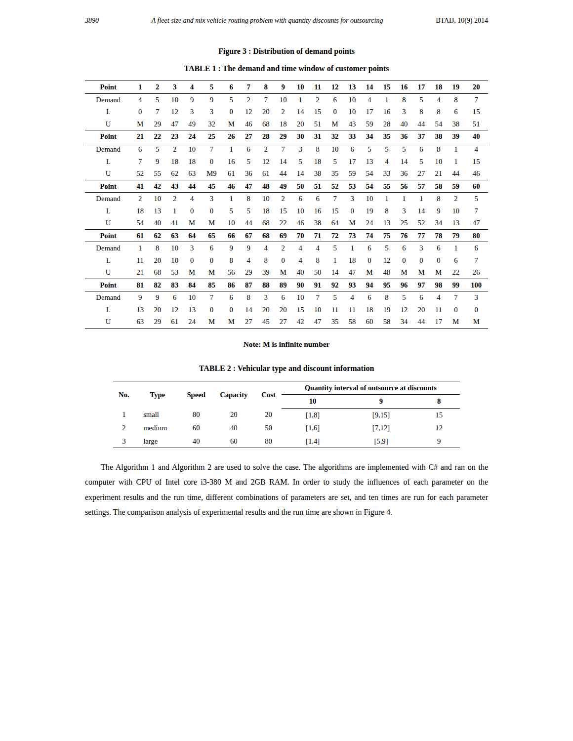3890 A fleet size and mix vehicle routing problem with quantity discounts for outsourcing BTAIJ, 10(9) 2014
Figure 3 : Distribution of demand points
TABLE 1 : The demand and time window of customer points
| Point | 1 | 2 | 3 | 4 | 5 | 6 | 7 | 8 | 9 | 10 | 11 | 12 | 13 | 14 | 15 | 16 | 17 | 18 | 19 | 20 |
| --- | --- | --- | --- | --- | --- | --- | --- | --- | --- | --- | --- | --- | --- | --- | --- | --- | --- | --- | --- | --- |
| Demand | 4 | 5 | 10 | 9 | 9 | 5 | 2 | 7 | 10 | 1 | 2 | 6 | 10 | 4 | 1 | 8 | 5 | 4 | 8 | 7 |
| L | 0 | 7 | 12 | 3 | 3 | 0 | 12 | 20 | 2 | 14 | 15 | 0 | 10 | 17 | 16 | 3 | 8 | 8 | 6 | 15 |
| U | M | 29 | 47 | 49 | 32 | M | 46 | 68 | 18 | 20 | 51 | M | 43 | 59 | 28 | 40 | 44 | 54 | 38 | 51 |
| Point | 21 | 22 | 23 | 24 | 25 | 26 | 27 | 28 | 29 | 30 | 31 | 32 | 33 | 34 | 35 | 36 | 37 | 38 | 39 | 40 |
| Demand | 6 | 5 | 2 | 10 | 7 | 1 | 6 | 2 | 7 | 3 | 8 | 10 | 6 | 5 | 5 | 5 | 6 | 8 | 1 | 4 |
| L | 7 | 9 | 18 | 18 | 0 | 16 | 5 | 12 | 14 | 5 | 18 | 5 | 17 | 13 | 4 | 14 | 5 | 10 | 1 | 15 |
| U | 52 | 55 | 62 | 63 | M9 | 61 | 36 | 61 | 44 | 14 | 38 | 35 | 59 | 54 | 33 | 36 | 27 | 21 | 44 | 46 |
| Point | 41 | 42 | 43 | 44 | 45 | 46 | 47 | 48 | 49 | 50 | 51 | 52 | 53 | 54 | 55 | 56 | 57 | 58 | 59 | 60 |
| Demand | 2 | 10 | 2 | 4 | 3 | 1 | 8 | 10 | 2 | 6 | 6 | 7 | 3 | 10 | 1 | 1 | 1 | 8 | 2 | 5 |
| L | 18 | 13 | 1 | 0 | 0 | 5 | 5 | 18 | 15 | 10 | 16 | 15 | 0 | 19 | 8 | 3 | 14 | 9 | 10 | 7 |
| U | 54 | 40 | 41 | M | M | 10 | 44 | 68 | 22 | 46 | 38 | 64 | M | 24 | 13 | 25 | 52 | 34 | 13 | 47 |
| Point | 61 | 62 | 63 | 64 | 65 | 66 | 67 | 68 | 69 | 70 | 71 | 72 | 73 | 74 | 75 | 76 | 77 | 78 | 79 | 80 |
| Demand | 1 | 8 | 10 | 3 | 6 | 9 | 9 | 4 | 2 | 4 | 4 | 5 | 1 | 6 | 5 | 6 | 3 | 6 | 1 | 6 |
| L | 11 | 20 | 10 | 0 | 0 | 8 | 4 | 8 | 0 | 4 | 8 | 1 | 18 | 0 | 12 | 0 | 0 | 0 | 6 | 7 |
| U | 21 | 68 | 53 | M | M | 56 | 29 | 39 | M | 40 | 50 | 14 | 47 | M | 48 | M | M | M | 22 | 26 |
| Point | 81 | 82 | 83 | 84 | 85 | 86 | 87 | 88 | 89 | 90 | 91 | 92 | 93 | 94 | 95 | 96 | 97 | 98 | 99 | 100 |
| Demand | 9 | 9 | 6 | 10 | 7 | 6 | 8 | 3 | 6 | 10 | 7 | 5 | 4 | 6 | 8 | 5 | 6 | 4 | 7 | 3 |
| L | 13 | 20 | 12 | 13 | 0 | 0 | 14 | 20 | 20 | 15 | 10 | 11 | 11 | 18 | 19 | 12 | 20 | 11 | 0 | 0 |
| U | 63 | 29 | 61 | 24 | M | M | 27 | 45 | 27 | 42 | 47 | 35 | 58 | 60 | 58 | 34 | 44 | 17 | M | M |
Note: M is infinite number
TABLE 2 : Vehicular type and discount information
| No. | Type | Speed | Capacity | Cost | Quantity interval of outsource at discounts |
| --- | --- | --- | --- | --- | --- |
| 10 | 9 | 8 |
| 1 | small | 80 | 20 | 20 | [1,8] | [9,15] | 15 |
| 2 | medium | 60 | 40 | 50 | [1,6] | [7,12] | 12 |
| 3 | large | 40 | 60 | 80 | [1,4] | [5,9] | 9 |
The Algorithm 1 and Algorithm 2 are used to solve the case. The algorithms are implemented with C# and ran on the computer with CPU of Intel core i3-380 M and 2GB RAM. In order to study the influences of each parameter on the experiment results and the run time, different combinations of parameters are set, and ten times are run for each parameter settings. The comparison analysis of experimental results and the run time are shown in Figure 4.